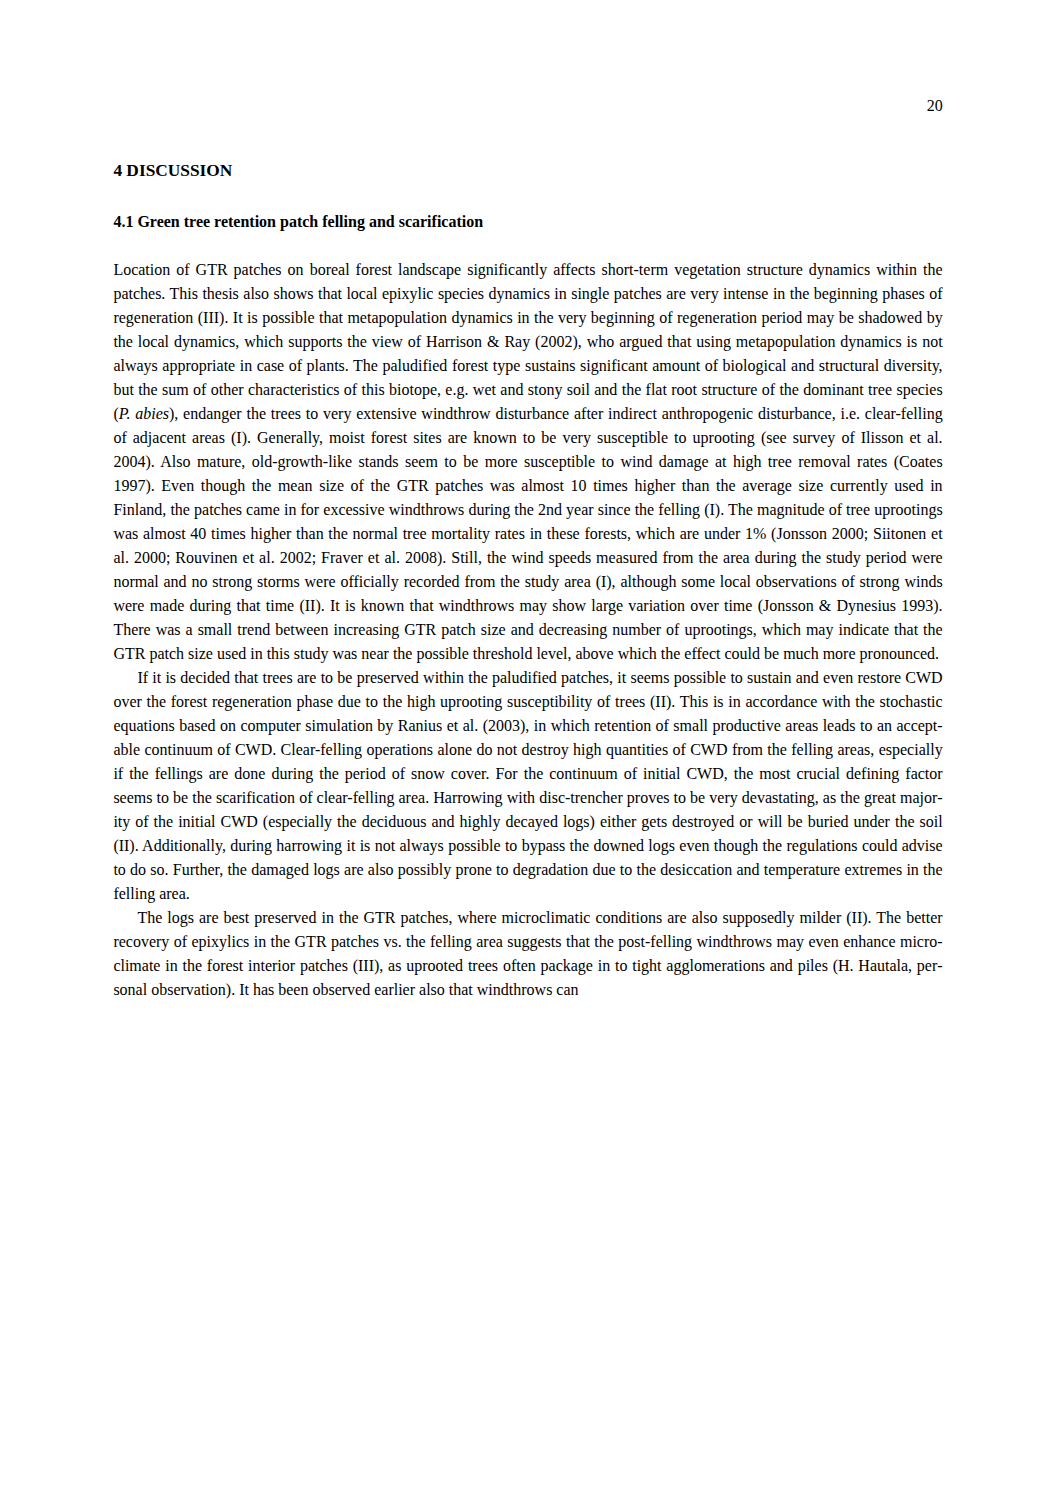20
4 DISCUSSION
4.1 Green tree retention patch felling and scarification
Location of GTR patches on boreal forest landscape significantly affects short-term vegetation structure dynamics within the patches. This thesis also shows that local epixylic species dynamics in single patches are very intense in the beginning phases of regeneration (III). It is possible that metapopulation dynamics in the very beginning of regeneration period may be shadowed by the local dynamics, which supports the view of Harrison & Ray (2002), who argued that using metapopulation dynamics is not always appropriate in case of plants. The paludified forest type sustains significant amount of biological and structural diversity, but the sum of other characteristics of this biotope, e.g. wet and stony soil and the flat root structure of the dominant tree species (P. abies), endanger the trees to very extensive windthrow disturbance after indirect anthropogenic disturbance, i.e. clear-felling of adjacent areas (I). Generally, moist forest sites are known to be very susceptible to uprooting (see survey of Ilisson et al. 2004). Also mature, old-growth-like stands seem to be more susceptible to wind damage at high tree removal rates (Coates 1997). Even though the mean size of the GTR patches was almost 10 times higher than the average size currently used in Finland, the patches came in for excessive windthrows during the 2nd year since the felling (I). The magnitude of tree uprootings was almost 40 times higher than the normal tree mortality rates in these forests, which are under 1% (Jonsson 2000; Siitonen et al. 2000; Rouvinen et al. 2002; Fraver et al. 2008). Still, the wind speeds measured from the area during the study period were normal and no strong storms were officially recorded from the study area (I), although some local observations of strong winds were made during that time (II). It is known that windthrows may show large variation over time (Jonsson & Dynesius 1993). There was a small trend between increasing GTR patch size and decreasing number of uprootings, which may indicate that the GTR patch size used in this study was near the possible threshold level, above which the effect could be much more pronounced.
If it is decided that trees are to be preserved within the paludified patches, it seems possible to sustain and even restore CWD over the forest regeneration phase due to the high uprooting susceptibility of trees (II). This is in accordance with the stochastic equations based on computer simulation by Ranius et al. (2003), in which retention of small productive areas leads to an acceptable continuum of CWD. Clear-felling operations alone do not destroy high quantities of CWD from the felling areas, especially if the fellings are done during the period of snow cover. For the continuum of initial CWD, the most crucial defining factor seems to be the scarification of clear-felling area. Harrowing with disc-trencher proves to be very devastating, as the great majority of the initial CWD (especially the deciduous and highly decayed logs) either gets destroyed or will be buried under the soil (II). Additionally, during harrowing it is not always possible to bypass the downed logs even though the regulations could advise to do so. Further, the damaged logs are also possibly prone to degradation due to the desiccation and temperature extremes in the felling area.
The logs are best preserved in the GTR patches, where microclimatic conditions are also supposedly milder (II). The better recovery of epixylics in the GTR patches vs. the felling area suggests that the post-felling windthrows may even enhance microclimate in the forest interior patches (III), as uprooted trees often package in to tight agglomerations and piles (H. Hautala, personal observation). It has been observed earlier also that windthrows can